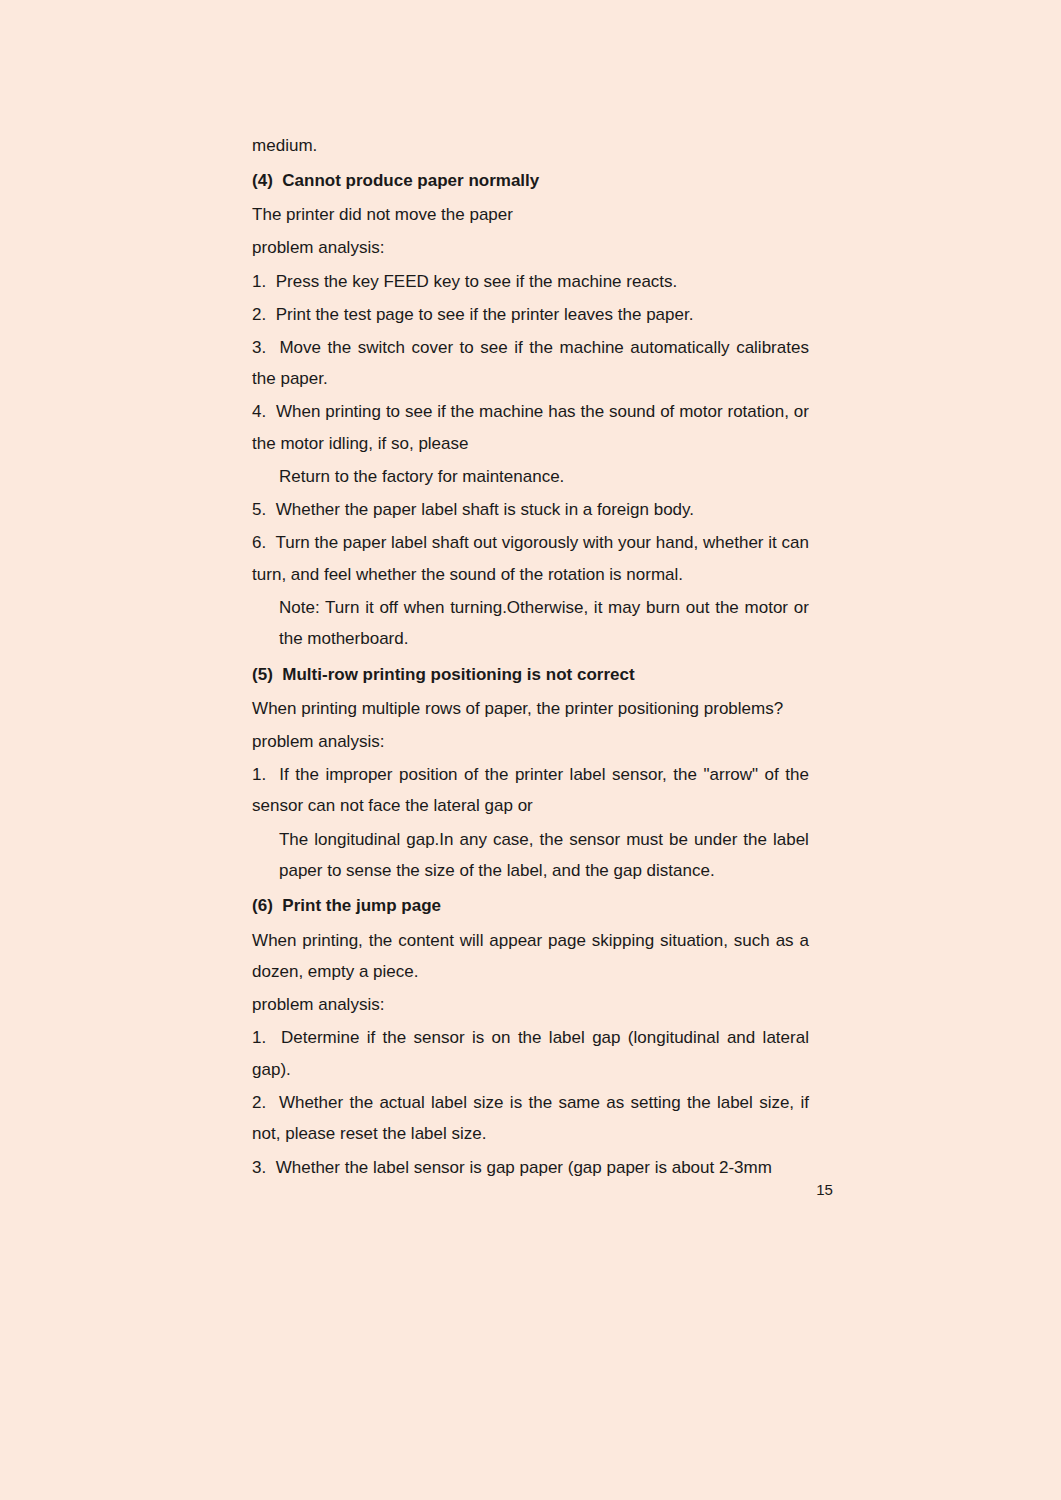medium.
(4) Cannot produce paper normally
The printer did not move the paper
problem analysis:
1. Press the key FEED key to see if the machine reacts.
2. Print the test page to see if the printer leaves the paper.
3. Move the switch cover to see if the machine automatically calibrates the paper.
4. When printing to see if the machine has the sound of motor rotation, or the motor idling, if so, please
Return to the factory for maintenance.
5. Whether the paper label shaft is stuck in a foreign body.
6. Turn the paper label shaft out vigorously with your hand, whether it can turn, and feel whether the sound of the rotation is normal.
Note: Turn it off when turning.Otherwise, it may burn out the motor or the motherboard.
(5) Multi-row printing positioning is not correct
When printing multiple rows of paper, the printer positioning problems?
problem analysis:
1. If the improper position of the printer label sensor, the "arrow" of the sensor can not face the lateral gap or
The longitudinal gap.In any case, the sensor must be under the label paper to sense the size of the label, and the gap distance.
(6) Print the jump page
When printing, the content will appear page skipping situation, such as a dozen, empty a piece.
problem analysis:
1. Determine if the sensor is on the label gap (longitudinal and lateral gap).
2. Whether the actual label size is the same as setting the label size, if not, please reset the label size.
3. Whether the label sensor is gap paper (gap paper is about 2-3mm
15